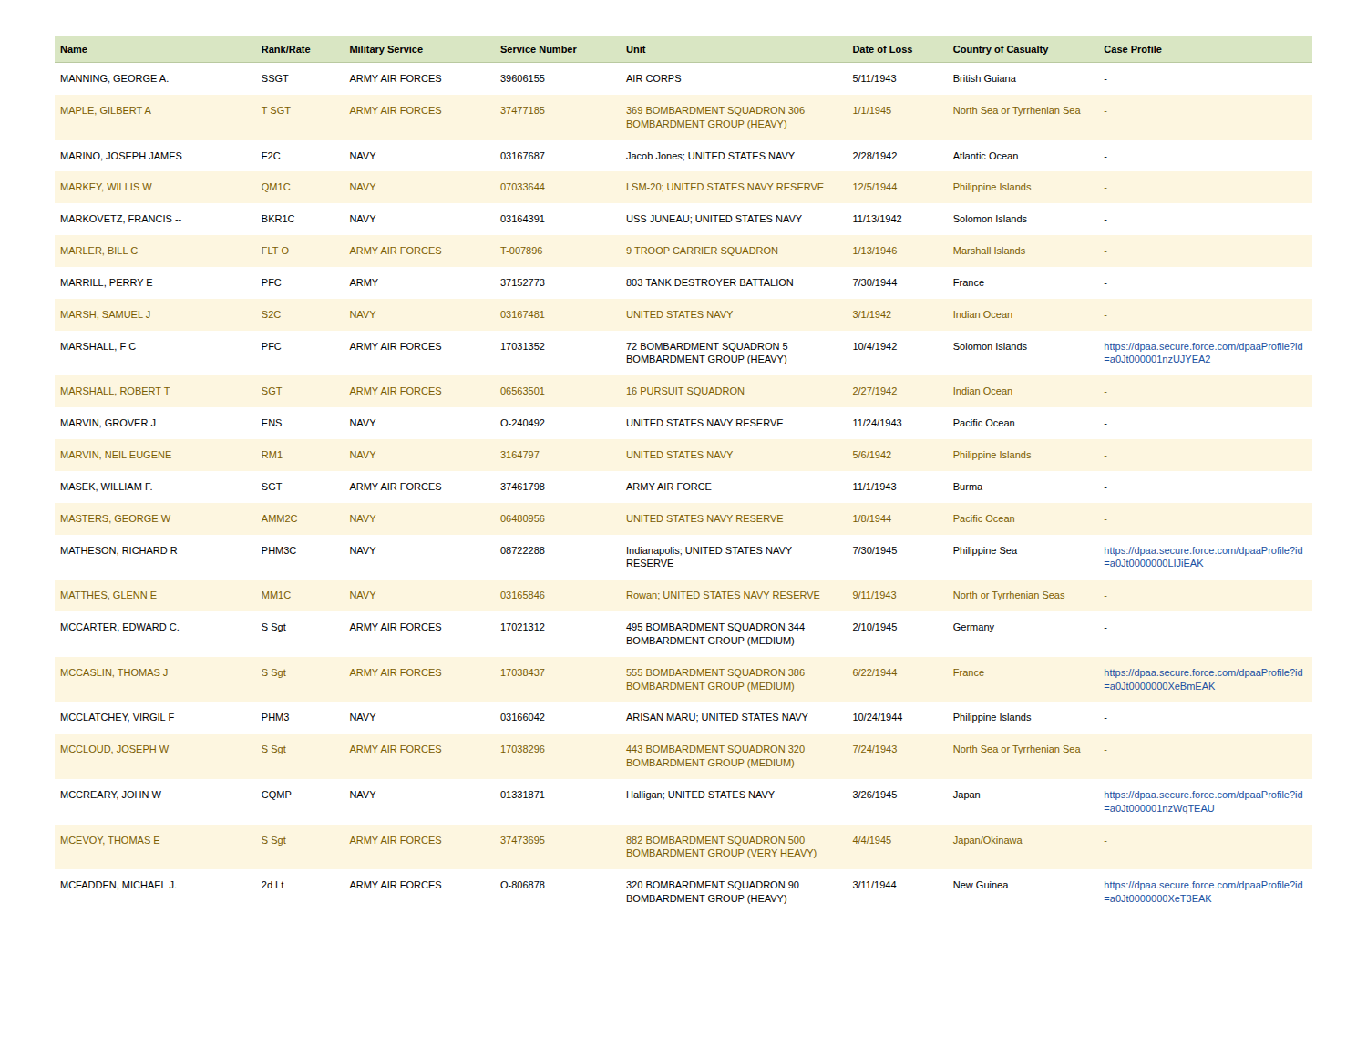| Name | Rank/Rate | Military Service | Service Number | Unit | Date of Loss | Country of Casualty | Case Profile |
| --- | --- | --- | --- | --- | --- | --- | --- |
| MANNING, GEORGE A. | SSGT | ARMY AIR FORCES | 39606155 | AIR CORPS | 5/11/1943 | British Guiana | - |
| MAPLE, GILBERT A | T SGT | ARMY AIR FORCES | 37477185 | 369 BOMBARDMENT SQUADRON 306 BOMBARDMENT GROUP (HEAVY) | 1/1/1945 | North Sea or Tyrrhenian Sea | - |
| MARINO, JOSEPH JAMES | F2C | NAVY | 03167687 | Jacob Jones; UNITED STATES NAVY | 2/28/1942 | Atlantic Ocean | - |
| MARKEY, WILLIS W | QM1C | NAVY | 07033644 | LSM-20; UNITED STATES NAVY RESERVE | 12/5/1944 | Philippine Islands | - |
| MARKOVETZ, FRANCIS -- | BKR1C | NAVY | 03164391 | USS JUNEAU; UNITED STATES NAVY | 11/13/1942 | Solomon Islands | - |
| MARLER, BILL C | FLT O | ARMY AIR FORCES | T-007896 | 9 TROOP CARRIER SQUADRON | 1/13/1946 | Marshall Islands | - |
| MARRILL, PERRY E | PFC | ARMY | 37152773 | 803 TANK DESTROYER BATTALION | 7/30/1944 | France | - |
| MARSH, SAMUEL J | S2C | NAVY | 03167481 | UNITED STATES NAVY | 3/1/1942 | Indian Ocean | - |
| MARSHALL, F C | PFC | ARMY AIR FORCES | 17031352 | 72 BOMBARDMENT SQUADRON 5 BOMBARDMENT GROUP (HEAVY) | 10/4/1942 | Solomon Islands | https://dpaa.secure.force.com/dpaaProfile?id=a0Jt000001nzUJYEA2 |
| MARSHALL, ROBERT T | SGT | ARMY AIR FORCES | 06563501 | 16 PURSUIT SQUADRON | 2/27/1942 | Indian Ocean | - |
| MARVIN, GROVER J | ENS | NAVY | O-240492 | UNITED STATES NAVY RESERVE | 11/24/1943 | Pacific Ocean | - |
| MARVIN, NEIL EUGENE | RM1 | NAVY | 3164797 | UNITED STATES NAVY | 5/6/1942 | Philippine Islands | - |
| MASEK, WILLIAM F. | SGT | ARMY AIR FORCES | 37461798 | ARMY AIR FORCE | 11/1/1943 | Burma | - |
| MASTERS, GEORGE W | AMM2C | NAVY | 06480956 | UNITED STATES NAVY RESERVE | 1/8/1944 | Pacific Ocean | - |
| MATHESON, RICHARD R | PHM3C | NAVY | 08722288 | Indianapolis; UNITED STATES NAVY RESERVE | 7/30/1945 | Philippine Sea | https://dpaa.secure.force.com/dpaaProfile?id=a0Jt0000000LIJiEAK |
| MATTHES, GLENN E | MM1C | NAVY | 03165846 | Rowan; UNITED STATES NAVY RESERVE | 9/11/1943 | North or Tyrrhenian Seas | - |
| MCCARTER, EDWARD C. | S Sgt | ARMY AIR FORCES | 17021312 | 495 BOMBARDMENT SQUADRON 344 BOMBARDMENT GROUP (MEDIUM) | 2/10/1945 | Germany | - |
| MCCASLIN, THOMAS J | S Sgt | ARMY AIR FORCES | 17038437 | 555 BOMBARDMENT SQUADRON 386 BOMBARDMENT GROUP (MEDIUM) | 6/22/1944 | France | https://dpaa.secure.force.com/dpaaProfile?id=a0Jt0000000XeBmEAK |
| MCCLATCHEY, VIRGIL F | PHM3 | NAVY | 03166042 | ARISAN MARU; UNITED STATES NAVY | 10/24/1944 | Philippine Islands | - |
| MCCLOUD, JOSEPH W | S Sgt | ARMY AIR FORCES | 17038296 | 443 BOMBARDMENT SQUADRON 320 BOMBARDMENT GROUP (MEDIUM) | 7/24/1943 | North Sea or Tyrrhenian Sea | - |
| MCCREARY, JOHN W | CQMP | NAVY | 01331871 | Halligan; UNITED STATES NAVY | 3/26/1945 | Japan | https://dpaa.secure.force.com/dpaaProfile?id=a0Jt000001nzWqTEAU |
| MCEVOY, THOMAS E | S Sgt | ARMY AIR FORCES | 37473695 | 882 BOMBARDMENT SQUADRON 500 BOMBARDMENT GROUP (VERY HEAVY) | 4/4/1945 | Japan/Okinawa | - |
| MCFADDEN, MICHAEL J. | 2d Lt | ARMY AIR FORCES | O-806878 | 320 BOMBARDMENT SQUADRON 90 BOMBARDMENT GROUP (HEAVY) | 3/11/1944 | New Guinea | https://dpaa.secure.force.com/dpaaProfile?id=a0Jt0000000XeT3EAK |